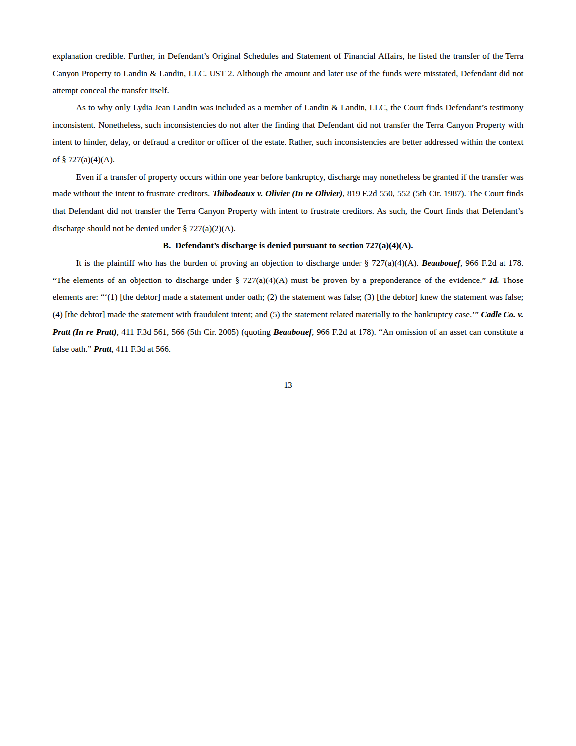explanation credible. Further, in Defendant’s Original Schedules and Statement of Financial Affairs, he listed the transfer of the Terra Canyon Property to Landin & Landin, LLC. UST 2. Although the amount and later use of the funds were misstated, Defendant did not attempt conceal the transfer itself.
As to why only Lydia Jean Landin was included as a member of Landin & Landin, LLC, the Court finds Defendant’s testimony inconsistent. Nonetheless, such inconsistencies do not alter the finding that Defendant did not transfer the Terra Canyon Property with intent to hinder, delay, or defraud a creditor or officer of the estate. Rather, such inconsistencies are better addressed within the context of § 727(a)(4)(A).
Even if a transfer of property occurs within one year before bankruptcy, discharge may nonetheless be granted if the transfer was made without the intent to frustrate creditors. Thibodeaux v. Olivier (In re Olivier), 819 F.2d 550, 552 (5th Cir. 1987). The Court finds that Defendant did not transfer the Terra Canyon Property with intent to frustrate creditors. As such, the Court finds that Defendant’s discharge should not be denied under § 727(a)(2)(A).
B. Defendant’s discharge is denied pursuant to section 727(a)(4)(A).
It is the plaintiff who has the burden of proving an objection to discharge under § 727(a)(4)(A). Beaubouef, 966 F.2d at 178. “The elements of an objection to discharge under § 727(a)(4)(A) must be proven by a preponderance of the evidence.” Id. Those elements are: “‘(1) [the debtor] made a statement under oath; (2) the statement was false; (3) [the debtor] knew the statement was false; (4) [the debtor] made the statement with fraudulent intent; and (5) the statement related materially to the bankruptcy case.’” Cadle Co. v. Pratt (In re Pratt), 411 F.3d 561, 566 (5th Cir. 2005) (quoting Beaubouef, 966 F.2d at 178). “An omission of an asset can constitute a false oath.” Pratt, 411 F.3d at 566.
13